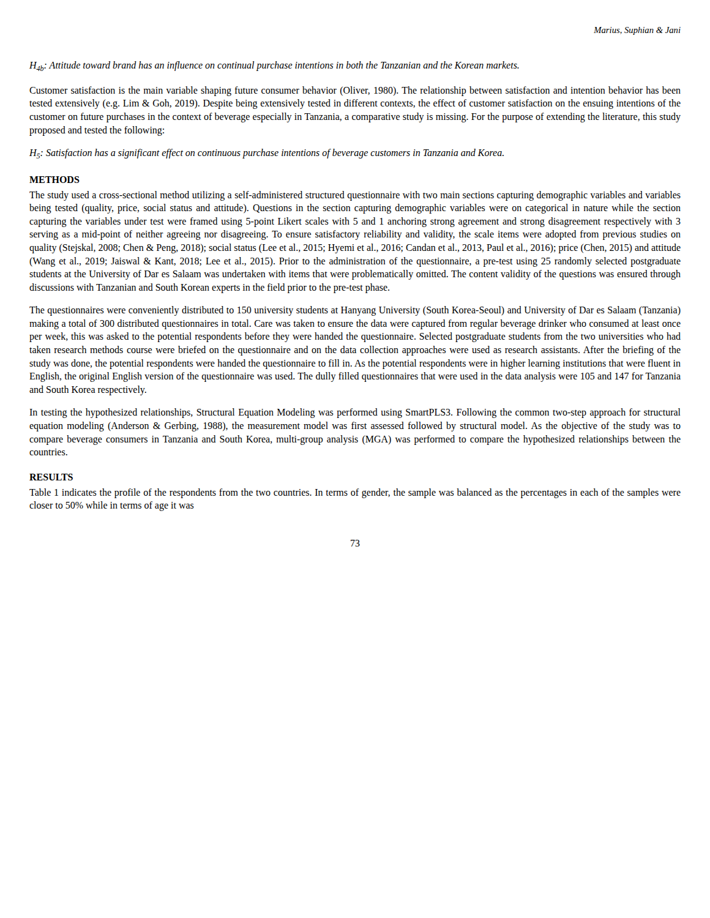Marius, Suphian & Jani
H4b: Attitude toward brand has an influence on continual purchase intentions in both the Tanzanian and the Korean markets.
Customer satisfaction is the main variable shaping future consumer behavior (Oliver, 1980). The relationship between satisfaction and intention behavior has been tested extensively (e.g. Lim & Goh, 2019). Despite being extensively tested in different contexts, the effect of customer satisfaction on the ensuing intentions of the customer on future purchases in the context of beverage especially in Tanzania, a comparative study is missing. For the purpose of extending the literature, this study proposed and tested the following:
H5: Satisfaction has a significant effect on continuous purchase intentions of beverage customers in Tanzania and Korea.
Methods
The study used a cross-sectional method utilizing a self-administered structured questionnaire with two main sections capturing demographic variables and variables being tested (quality, price, social status and attitude). Questions in the section capturing demographic variables were on categorical in nature while the section capturing the variables under test were framed using 5-point Likert scales with 5 and 1 anchoring strong agreement and strong disagreement respectively with 3 serving as a mid-point of neither agreeing nor disagreeing. To ensure satisfactory reliability and validity, the scale items were adopted from previous studies on quality (Stejskal, 2008; Chen & Peng, 2018); social status (Lee et al., 2015; Hyemi et al., 2016; Candan et al., 2013, Paul et al., 2016); price (Chen, 2015) and attitude (Wang et al., 2019; Jaiswal & Kant, 2018; Lee et al., 2015). Prior to the administration of the questionnaire, a pre-test using 25 randomly selected postgraduate students at the University of Dar es Salaam was undertaken with items that were problematically omitted. The content validity of the questions was ensured through discussions with Tanzanian and South Korean experts in the field prior to the pre-test phase.
The questionnaires were conveniently distributed to 150 university students at Hanyang University (South Korea-Seoul) and University of Dar es Salaam (Tanzania) making a total of 300 distributed questionnaires in total. Care was taken to ensure the data were captured from regular beverage drinker who consumed at least once per week, this was asked to the potential respondents before they were handed the questionnaire. Selected postgraduate students from the two universities who had taken research methods course were briefed on the questionnaire and on the data collection approaches were used as research assistants. After the briefing of the study was done, the potential respondents were handed the questionnaire to fill in. As the potential respondents were in higher learning institutions that were fluent in English, the original English version of the questionnaire was used. The dully filled questionnaires that were used in the data analysis were 105 and 147 for Tanzania and South Korea respectively.
In testing the hypothesized relationships, Structural Equation Modeling was performed using SmartPLS3. Following the common two-step approach for structural equation modeling (Anderson & Gerbing, 1988), the measurement model was first assessed followed by structural model. As the objective of the study was to compare beverage consumers in Tanzania and South Korea, multi-group analysis (MGA) was performed to compare the hypothesized relationships between the countries.
Results
Table 1 indicates the profile of the respondents from the two countries. In terms of gender, the sample was balanced as the percentages in each of the samples were closer to 50% while in terms of age it was
73